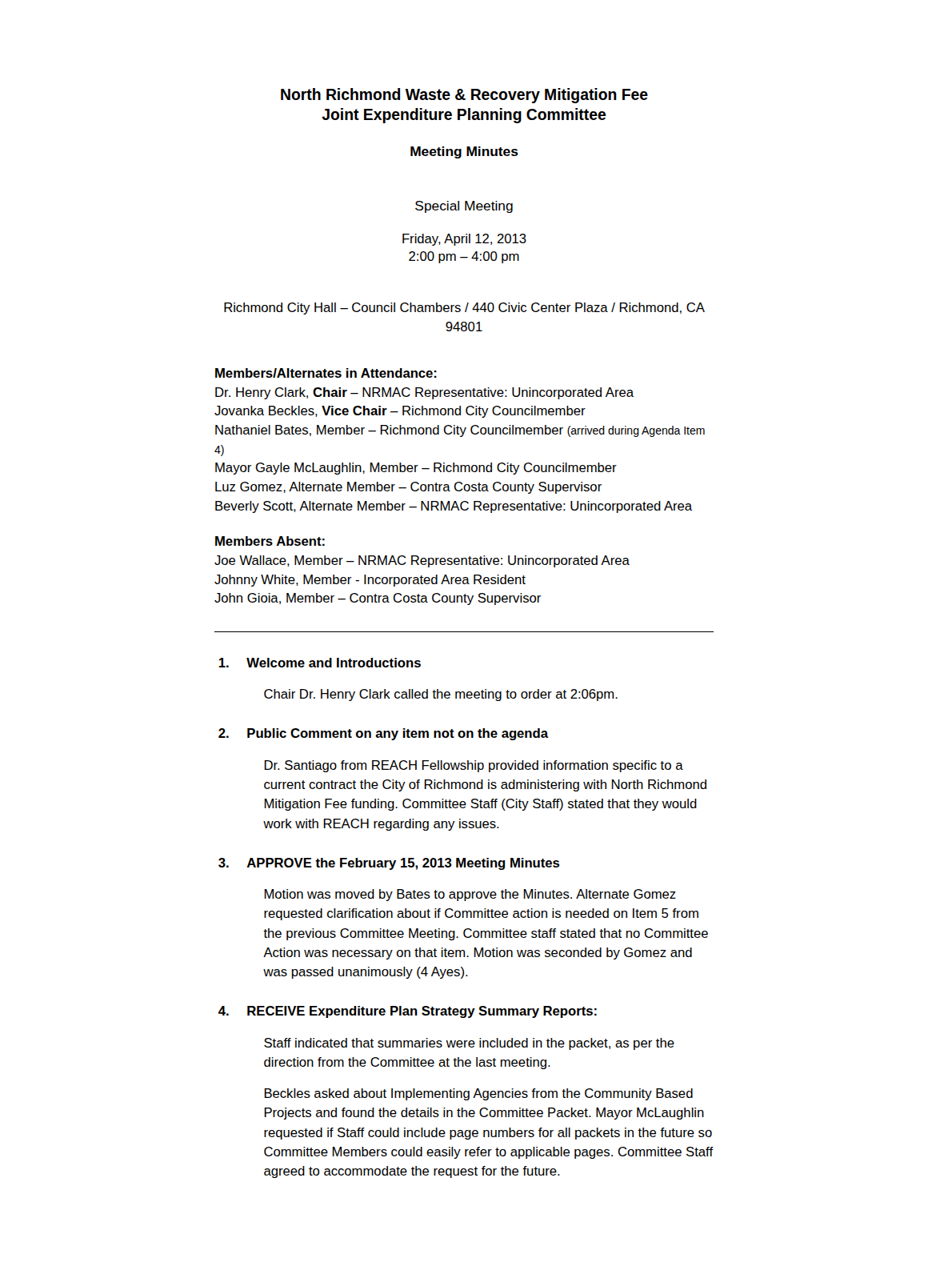North Richmond Waste & Recovery Mitigation Fee
Joint Expenditure Planning Committee
Meeting Minutes
Special Meeting
Friday, April 12, 2013
2:00 pm – 4:00 pm
Richmond City Hall – Council Chambers / 440 Civic Center Plaza / Richmond, CA 94801
Members/Alternates in Attendance:
Dr. Henry Clark, Chair – NRMAC Representative: Unincorporated Area
Jovanka Beckles, Vice Chair – Richmond City Councilmember
Nathaniel Bates, Member – Richmond City Councilmember (arrived during Agenda Item 4)
Mayor Gayle McLaughlin, Member – Richmond City Councilmember
Luz Gomez, Alternate Member – Contra Costa County Supervisor
Beverly Scott, Alternate Member – NRMAC Representative: Unincorporated Area
Members Absent:
Joe Wallace, Member – NRMAC Representative: Unincorporated Area
Johnny White, Member - Incorporated Area Resident
John Gioia, Member – Contra Costa County Supervisor
Welcome and Introductions
Chair Dr. Henry Clark called the meeting to order at 2:06pm.
Public Comment on any item not on the agenda
Dr. Santiago from REACH Fellowship provided information specific to a current contract the City of Richmond is administering with North Richmond Mitigation Fee funding. Committee Staff (City Staff) stated that they would work with REACH regarding any issues.
APPROVE the February 15, 2013 Meeting Minutes
Motion was moved by Bates to approve the Minutes. Alternate Gomez requested clarification about if Committee action is needed on Item 5 from the previous Committee Meeting. Committee staff stated that no Committee Action was necessary on that item. Motion was seconded by Gomez and was passed unanimously (4 Ayes).
RECEIVE Expenditure Plan Strategy Summary Reports:
Staff indicated that summaries were included in the packet, as per the direction from the Committee at the last meeting.
Beckles asked about Implementing Agencies from the Community Based Projects and found the details in the Committee Packet. Mayor McLaughlin requested if Staff could include page numbers for all packets in the future so Committee Members could easily refer to applicable pages. Committee Staff agreed to accommodate the request for the future.